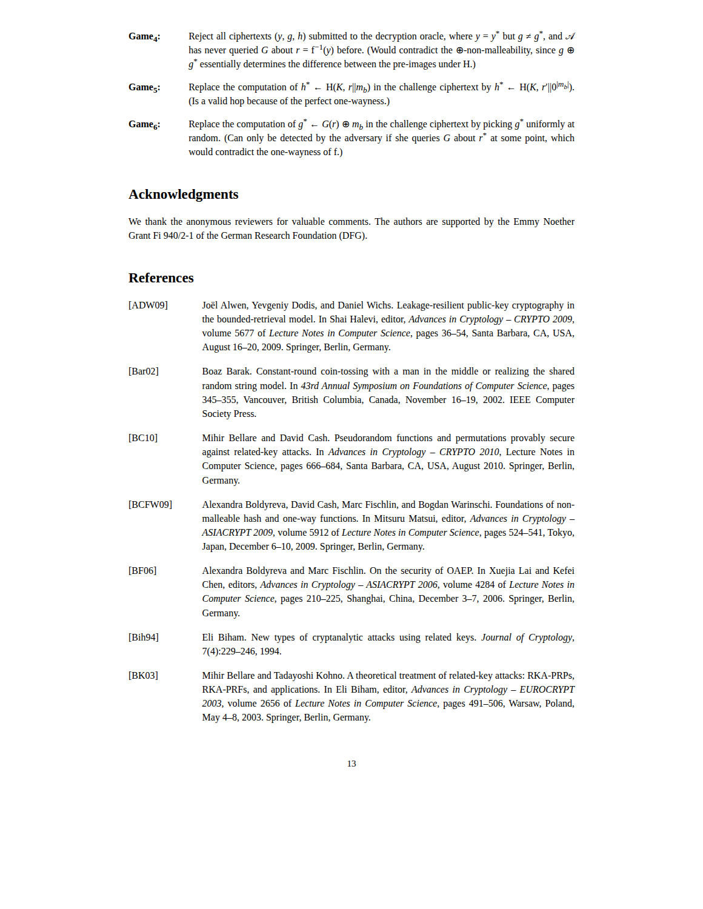Game4:
Reject all ciphertexts (y, g, h) submitted to the decryption oracle, where y = y* but g ≠ g*, and 𝒜 has never queried G about r = f−1(y) before. (Would contradict the ⊕-non-malleability, since g ⊕ g* essentially determines the difference between the pre-images under H.)
Game5:
Replace the computation of h* ← H(K, r||mb) in the challenge ciphertext by h* ← H(K, r′||0|mb|). (Is a valid hop because of the perfect one-wayness.)
Game6:
Replace the computation of g* ← G(r) ⊕ mb in the challenge ciphertext by picking g* uniformly at random. (Can only be detected by the adversary if she queries G about r* at some point, which would contradict the one-wayness of f.)
Acknowledgments
We thank the anonymous reviewers for valuable comments. The authors are supported by the Emmy Noether Grant Fi 940/2-1 of the German Research Foundation (DFG).
References
[ADW09]
Joël Alwen, Yevgeniy Dodis, and Daniel Wichs. Leakage-resilient public-key cryptography in the bounded-retrieval model. In Shai Halevi, editor, Advances in Cryptology – CRYPTO 2009, volume 5677 of Lecture Notes in Computer Science, pages 36–54, Santa Barbara, CA, USA, August 16–20, 2009. Springer, Berlin, Germany.
[Bar02]
Boaz Barak. Constant-round coin-tossing with a man in the middle or realizing the shared random string model. In 43rd Annual Symposium on Foundations of Computer Science, pages 345–355, Vancouver, British Columbia, Canada, November 16–19, 2002. IEEE Computer Society Press.
[BC10]
Mihir Bellare and David Cash. Pseudorandom functions and permutations provably secure against related-key attacks. In Advances in Cryptology – CRYPTO 2010, Lecture Notes in Computer Science, pages 666–684, Santa Barbara, CA, USA, August 2010. Springer, Berlin, Germany.
[BCFW09]
Alexandra Boldyreva, David Cash, Marc Fischlin, and Bogdan Warinschi. Foundations of non-malleable hash and one-way functions. In Mitsuru Matsui, editor, Advances in Cryptology – ASIACRYPT 2009, volume 5912 of Lecture Notes in Computer Science, pages 524–541, Tokyo, Japan, December 6–10, 2009. Springer, Berlin, Germany.
[BF06]
Alexandra Boldyreva and Marc Fischlin. On the security of OAEP. In Xuejia Lai and Kefei Chen, editors, Advances in Cryptology – ASIACRYPT 2006, volume 4284 of Lecture Notes in Computer Science, pages 210–225, Shanghai, China, December 3–7, 2006. Springer, Berlin, Germany.
[Bih94]
Eli Biham. New types of cryptanalytic attacks using related keys. Journal of Cryptology, 7(4):229–246, 1994.
[BK03]
Mihir Bellare and Tadayoshi Kohno. A theoretical treatment of related-key attacks: RKA-PRPs, RKA-PRFs, and applications. In Eli Biham, editor, Advances in Cryptology – EUROCRYPT 2003, volume 2656 of Lecture Notes in Computer Science, pages 491–506, Warsaw, Poland, May 4–8, 2003. Springer, Berlin, Germany.
13